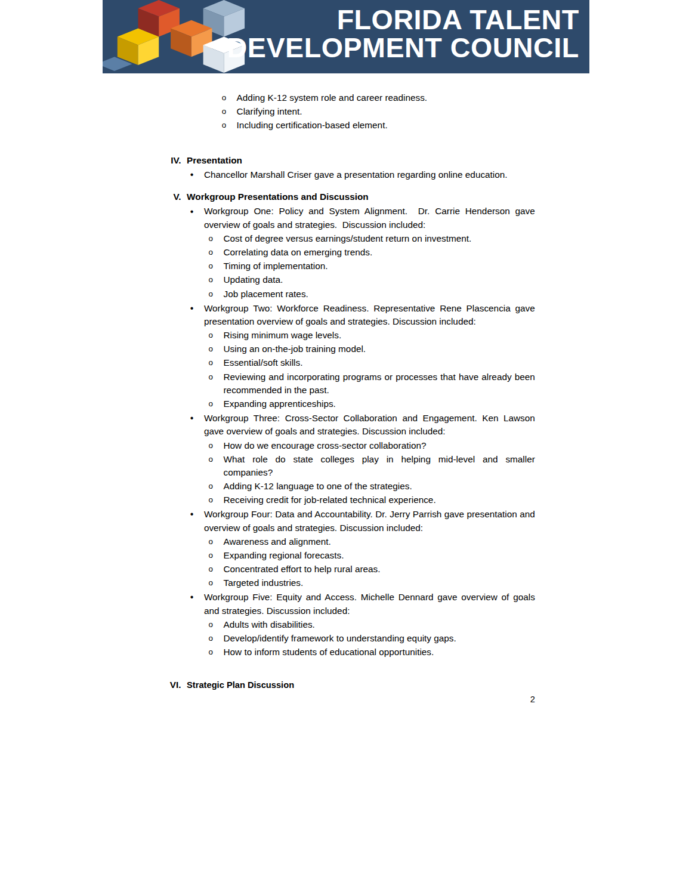FLORIDA TALENT DEVELOPMENT COUNCIL
Adding K-12 system role and career readiness.
Clarifying intent.
Including certification-based element.
IV. Presentation
Chancellor Marshall Criser gave a presentation regarding online education.
V. Workgroup Presentations and Discussion
Workgroup One: Policy and System Alignment. Dr. Carrie Henderson gave overview of goals and strategies. Discussion included:
Cost of degree versus earnings/student return on investment.
Correlating data on emerging trends.
Timing of implementation.
Updating data.
Job placement rates.
Workgroup Two: Workforce Readiness. Representative Rene Plascencia gave presentation overview of goals and strategies. Discussion included:
Rising minimum wage levels.
Using an on-the-job training model.
Essential/soft skills.
Reviewing and incorporating programs or processes that have already been recommended in the past.
Expanding apprenticeships.
Workgroup Three: Cross-Sector Collaboration and Engagement. Ken Lawson gave overview of goals and strategies. Discussion included:
How do we encourage cross-sector collaboration?
What role do state colleges play in helping mid-level and smaller companies?
Adding K-12 language to one of the strategies.
Receiving credit for job-related technical experience.
Workgroup Four: Data and Accountability. Dr. Jerry Parrish gave presentation and overview of goals and strategies. Discussion included:
Awareness and alignment.
Expanding regional forecasts.
Concentrated effort to help rural areas.
Targeted industries.
Workgroup Five: Equity and Access. Michelle Dennard gave overview of goals and strategies. Discussion included:
Adults with disabilities.
Develop/identify framework to understanding equity gaps.
How to inform students of educational opportunities.
VI. Strategic Plan Discussion
2